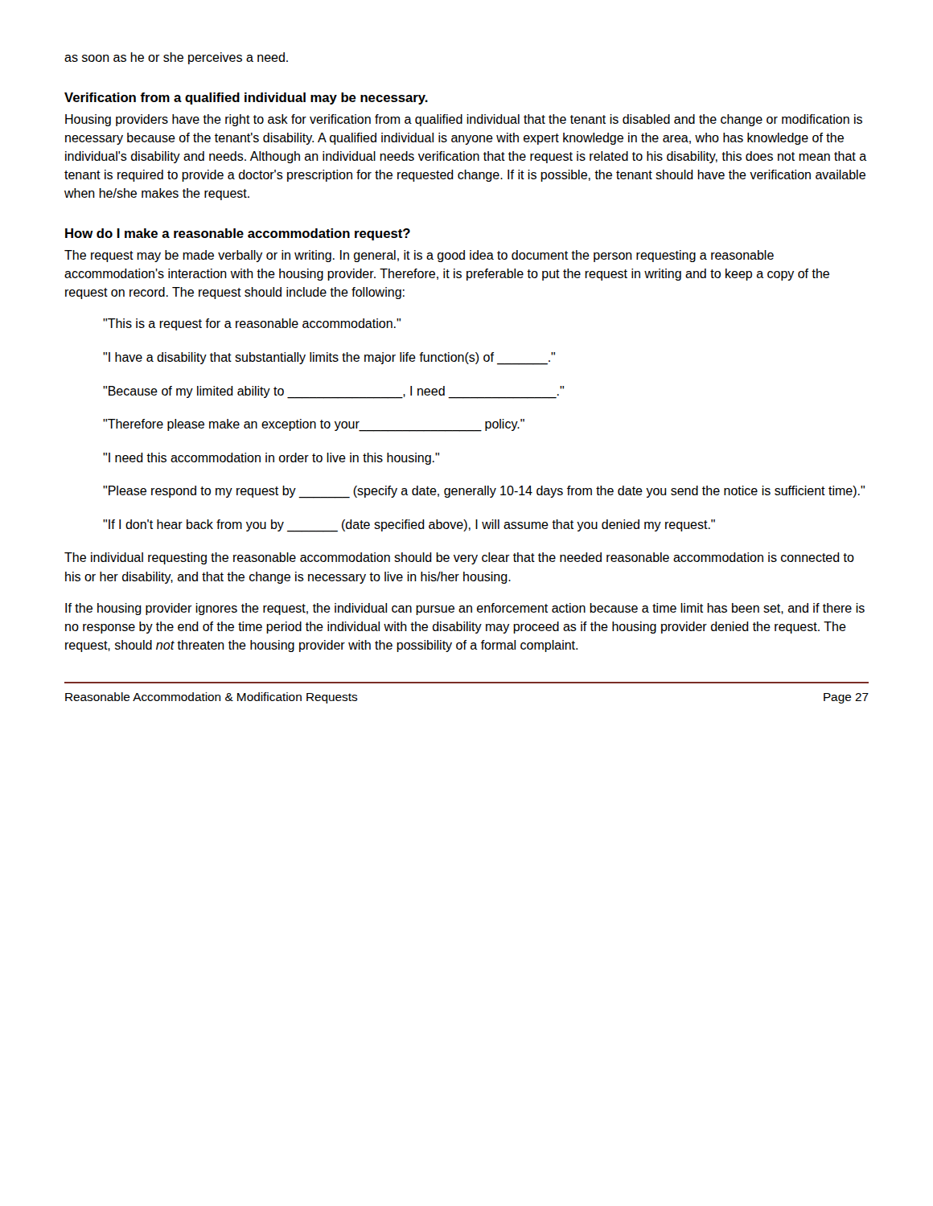as soon as he or she perceives a need.
Verification from a qualified individual may be necessary.
Housing providers have the right to ask for verification from a qualified individual that the tenant is disabled and the change or modification is necessary because of the tenant's disability. A qualified individual is anyone with expert knowledge in the area, who has knowledge of the individual's disability and needs. Although an individual needs verification that the request is related to his disability, this does not mean that a tenant is required to provide a doctor's prescription for the requested change. If it is possible, the tenant should have the verification available when he/she makes the request.
How do I make a reasonable accommodation request?
The request may be made verbally or in writing. In general, it is a good idea to document the person requesting a reasonable accommodation's interaction with the housing provider. Therefore, it is preferable to put the request in writing and to keep a copy of the request on record. The request should include the following:
"This is a request for a reasonable accommodation."
"I have a disability that substantially limits the major life function(s) of _______."
"Because of my limited ability to ________________, I need _______________."
"Therefore please make an exception to your_________________ policy."
"I need this accommodation in order to live in this housing."
"Please respond to my request by _______ (specify a date, generally 10-14 days from the date you send the notice is sufficient time)."
"If I don't hear back from you by _______ (date specified above), I will assume that you denied my request."
The individual requesting the reasonable accommodation should be very clear that the needed reasonable accommodation is connected to his or her disability, and that the change is necessary to live in his/her housing.
If the housing provider ignores the request, the individual can pursue an enforcement action because a time limit has been set, and if there is no response by the end of the time period the individual with the disability may proceed as if the housing provider denied the request. The request, should not threaten the housing provider with the possibility of a formal complaint.
Reasonable Accommodation & Modification Requests Page 27